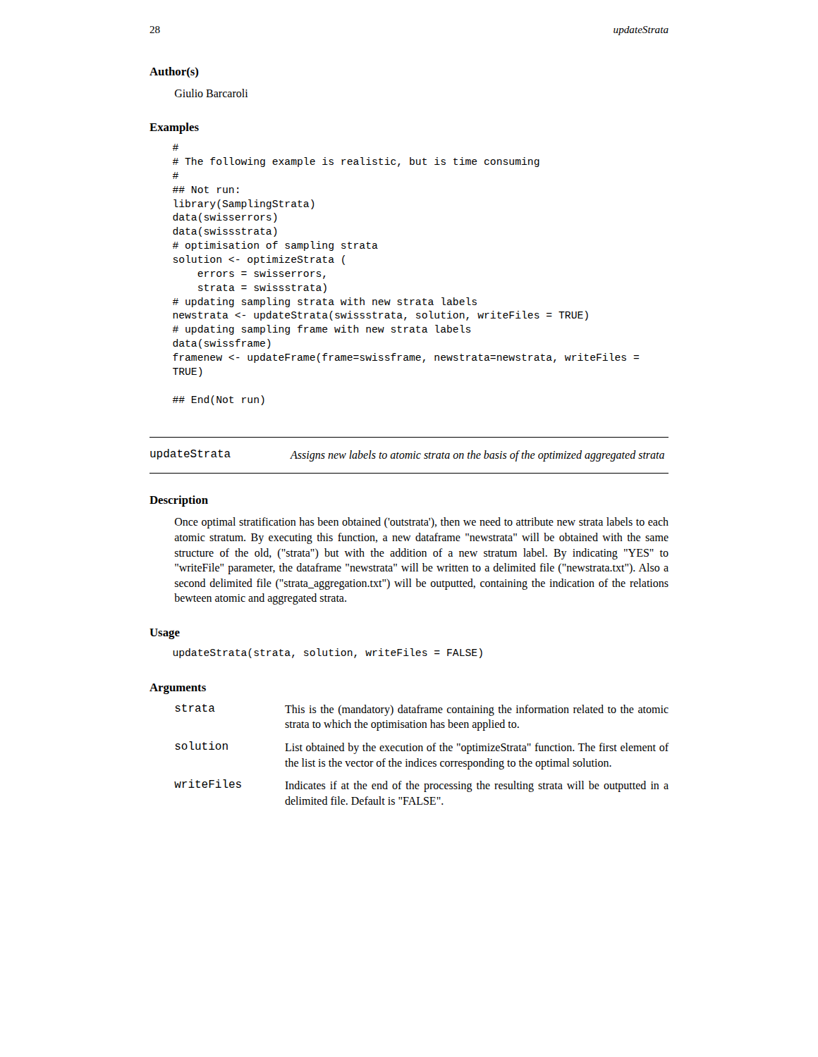28 updateStrata
Author(s)
Giulio Barcaroli
Examples
#
# The following example is realistic, but is time consuming
#
## Not run: 
library(SamplingStrata)
data(swisserrors)
data(swissstrata)
# optimisation of sampling strata
solution <- optimizeStrata ( 
    errors = swisserrors, 
    strata = swissstrata)
# updating sampling strata with new strata labels
newstrata <- updateStrata(swissstrata, solution, writeFiles = TRUE)
# updating sampling frame with new strata labels
data(swissframe)
framenew <- updateFrame(frame=swissframe, newstrata=newstrata, writeFiles = TRUE)

## End(Not run)
updateStrata
Assigns new labels to atomic strata on the basis of the optimized aggregated strata
Description
Once optimal stratification has been obtained ('outstrata'), then we need to attribute new strata labels to each atomic stratum. By executing this function, a new dataframe "newstrata" will be obtained with the same structure of the old, ("strata") but with the addition of a new stratum label. By indicating "YES" to "writeFile" parameter, the dataframe "newstrata" will be written to a delimited file ("newstrata.txt"). Also a second delimited file ("strata_aggregation.txt") will be outputted, containing the indication of the relations bewteen atomic and aggregated strata.
Usage
updateStrata(strata, solution, writeFiles = FALSE)
Arguments
strata
This is the (mandatory) dataframe containing the information related to the atomic strata to which the optimisation has been applied to.
solution
List obtained by the execution of the "optimizeStrata" function. The first element of the list is the vector of the indices corresponding to the optimal solution.
writeFiles
Indicates if at the end of the processing the resulting strata will be outputted in a delimited file. Default is "FALSE".